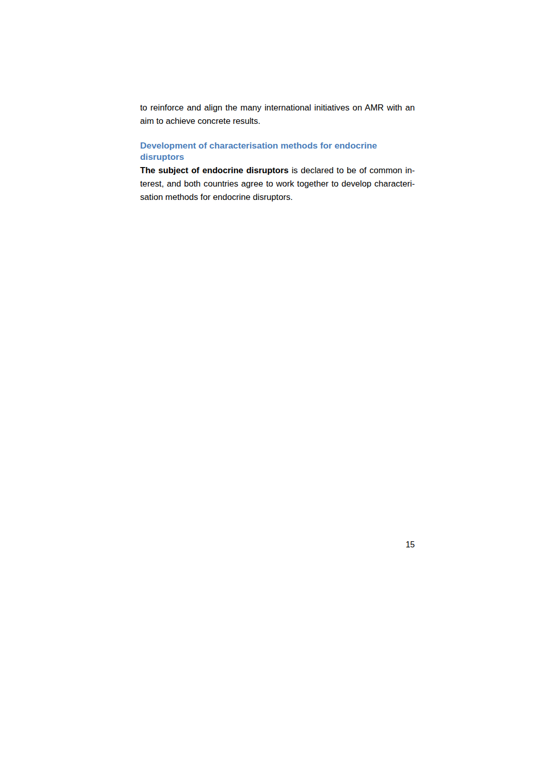to reinforce and align the many international initiatives on AMR with an aim to achieve concrete results.
Development of characterisation methods for endocrine disruptors
The subject of endocrine disruptors is declared to be of common interest, and both countries agree to work together to develop characterisation methods for endocrine disruptors.
15